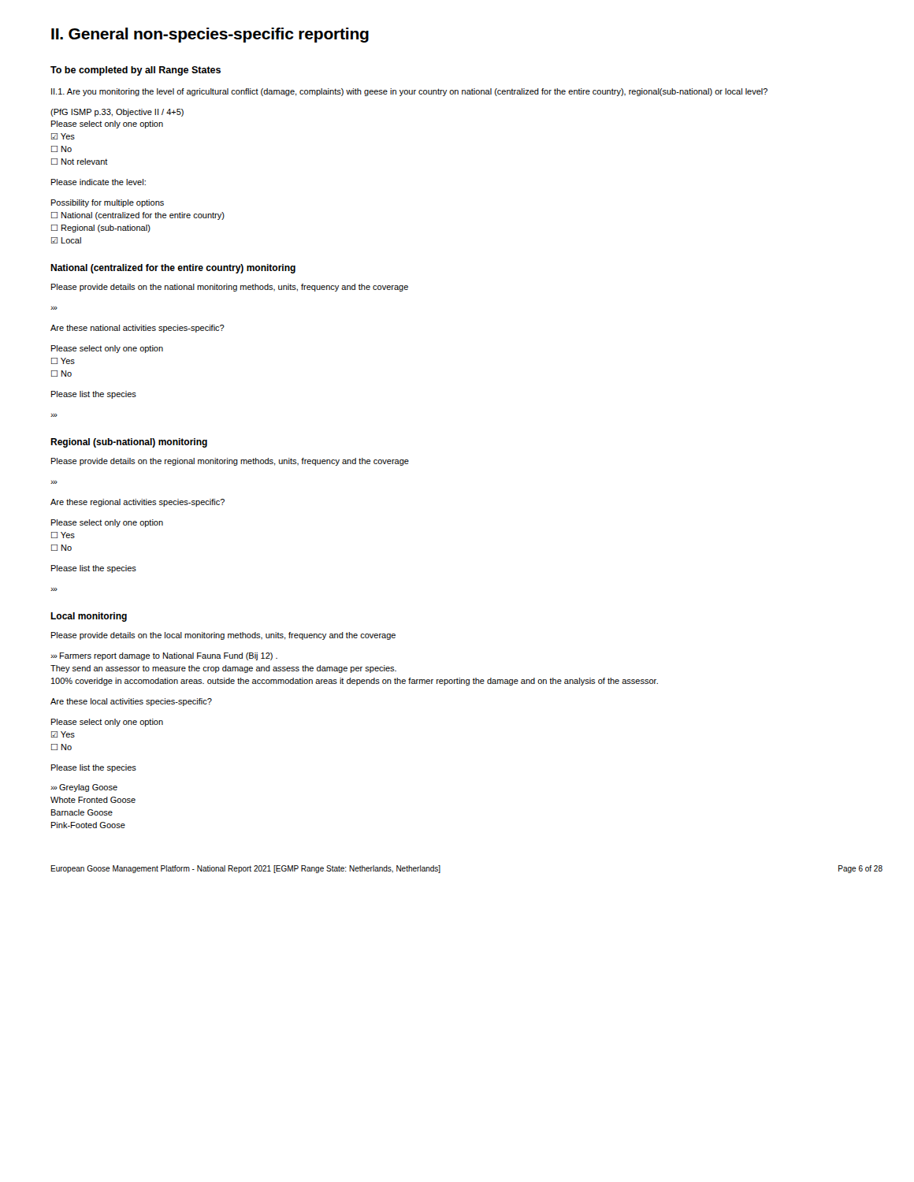II. General non-species-specific reporting
To be completed by all Range States
II.1. Are you monitoring the level of agricultural conflict (damage, complaints) with geese in your country on national (centralized for the entire country), regional(sub-national) or local level?
(PfG ISMP p.33, Objective II / 4+5)
Please select only one option
☑ Yes
☐ No
☐ Not relevant
Please indicate the level:
Possibility for multiple options
☐ National (centralized for the entire country)
☐ Regional (sub-national)
☑ Local
National (centralized for the entire country) monitoring
Please provide details on the national monitoring methods, units, frequency and the coverage
›››
Are these national activities species-specific?
Please select only one option
☐ Yes
☐ No
Please list the species
›››
Regional (sub-national) monitoring
Please provide details on the regional monitoring methods, units, frequency and the coverage
›››
Are these regional activities species-specific?
Please select only one option
☐ Yes
☐ No
Please list the species
›››
Local monitoring
Please provide details on the local monitoring methods, units, frequency and the coverage
››› Farmers report damage to National Fauna Fund (Bij 12) .
They send an assessor to measure the crop damage and assess the damage per species.
100% coveridge in accomodation areas. outside the accommodation areas it depends on the farmer reporting the damage and on the analysis of the assessor.
Are these local activities species-specific?
Please select only one option
☑ Yes
☐ No
Please list the species
››› Greylag Goose
Whote Fronted Goose
Barnacle Goose
Pink-Footed Goose
European Goose Management Platform - National Report 2021 [EGMP Range State: Netherlands, Netherlands]
Page 6 of 28